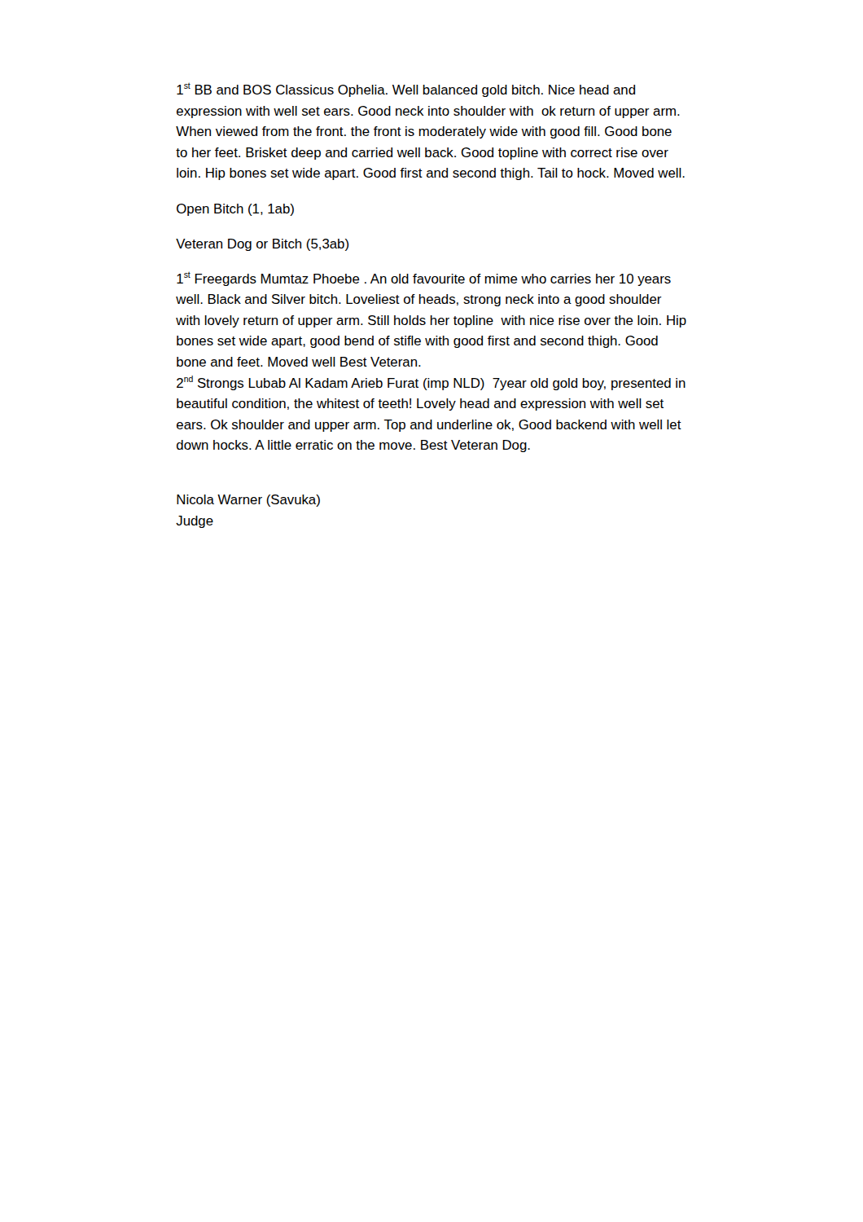1st BB and BOS Classicus Ophelia. Well balanced gold bitch. Nice head and expression with well set ears. Good neck into shoulder with ok return of upper arm. When viewed from the front. the front is moderately wide with good fill. Good bone to her feet. Brisket deep and carried well back. Good topline with correct rise over loin. Hip bones set wide apart. Good first and second thigh. Tail to hock. Moved well.
Open Bitch (1, 1ab)
Veteran Dog or Bitch (5,3ab)
1st Freegards Mumtaz Phoebe . An old favourite of mime who carries her 10 years well. Black and Silver bitch. Loveliest of heads, strong neck into a good shoulder with lovely return of upper arm. Still holds her topline with nice rise over the loin. Hip bones set wide apart, good bend of stifle with good first and second thigh. Good bone and feet. Moved well Best Veteran.
2nd Strongs Lubab Al Kadam Arieb Furat (imp NLD) 7year old gold boy, presented in beautiful condition, the whitest of teeth! Lovely head and expression with well set ears. Ok shoulder and upper arm. Top and underline ok, Good backend with well let down hocks. A little erratic on the move. Best Veteran Dog.
Nicola Warner (Savuka)
Judge